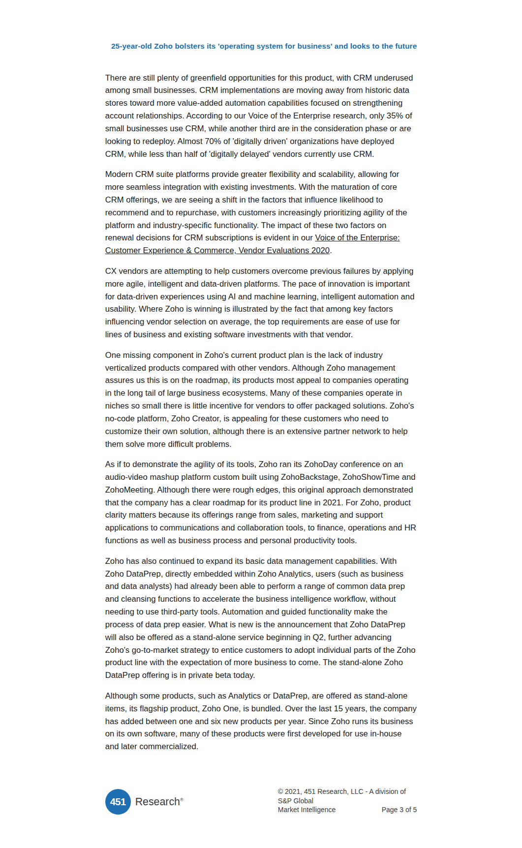25-year-old Zoho bolsters its 'operating system for business' and looks to the future
There are still plenty of greenfield opportunities for this product, with CRM underused among small businesses. CRM implementations are moving away from historic data stores toward more value-added automation capabilities focused on strengthening account relationships. According to our Voice of the Enterprise research, only 35% of small businesses use CRM, while another third are in the consideration phase or are looking to redeploy. Almost 70% of 'digitally driven' organizations have deployed CRM, while less than half of 'digitally delayed' vendors currently use CRM.
Modern CRM suite platforms provide greater flexibility and scalability, allowing for more seamless integration with existing investments. With the maturation of core CRM offerings, we are seeing a shift in the factors that influence likelihood to recommend and to repurchase, with customers increasingly prioritizing agility of the platform and industry-specific functionality. The impact of these two factors on renewal decisions for CRM subscriptions is evident in our Voice of the Enterprise: Customer Experience & Commerce, Vendor Evaluations 2020.
CX vendors are attempting to help customers overcome previous failures by applying more agile, intelligent and data-driven platforms. The pace of innovation is important for data-driven experiences using AI and machine learning, intelligent automation and usability. Where Zoho is winning is illustrated by the fact that among key factors influencing vendor selection on average, the top requirements are ease of use for lines of business and existing software investments with that vendor.
One missing component in Zoho's current product plan is the lack of industry verticalized products compared with other vendors. Although Zoho management assures us this is on the roadmap, its products most appeal to companies operating in the long tail of large business ecosystems. Many of these companies operate in niches so small there is little incentive for vendors to offer packaged solutions. Zoho's no-code platform, Zoho Creator, is appealing for these customers who need to customize their own solution, although there is an extensive partner network to help them solve more difficult problems.
As if to demonstrate the agility of its tools, Zoho ran its ZohoDay conference on an audio-video mashup platform custom built using ZohoBackstage, ZohoShowTime and ZohoMeeting. Although there were rough edges, this original approach demonstrated that the company has a clear roadmap for its product line in 2021. For Zoho, product clarity matters because its offerings range from sales, marketing and support applications to communications and collaboration tools, to finance, operations and HR functions as well as business process and personal productivity tools.
Zoho has also continued to expand its basic data management capabilities. With Zoho DataPrep, directly embedded within Zoho Analytics, users (such as business and data analysts) had already been able to perform a range of common data prep and cleansing functions to accelerate the business intelligence workflow, without needing to use third-party tools. Automation and guided functionality make the process of data prep easier. What is new is the announcement that Zoho DataPrep will also be offered as a stand-alone service beginning in Q2, further advancing Zoho's go-to-market strategy to entice customers to adopt individual parts of the Zoho product line with the expectation of more business to come. The stand-alone Zoho DataPrep offering is in private beta today.
Although some products, such as Analytics or DataPrep, are offered as stand-alone items, its flagship product, Zoho One, is bundled. Over the last 15 years, the company has added between one and six new products per year. Since Zoho runs its business on its own software, many of these products were first developed for use in-house and later commercialized.
451
Research®
© 2021, 451 Research, LLC - A division of S&P Global
Market Intelligence Page 3 of 5